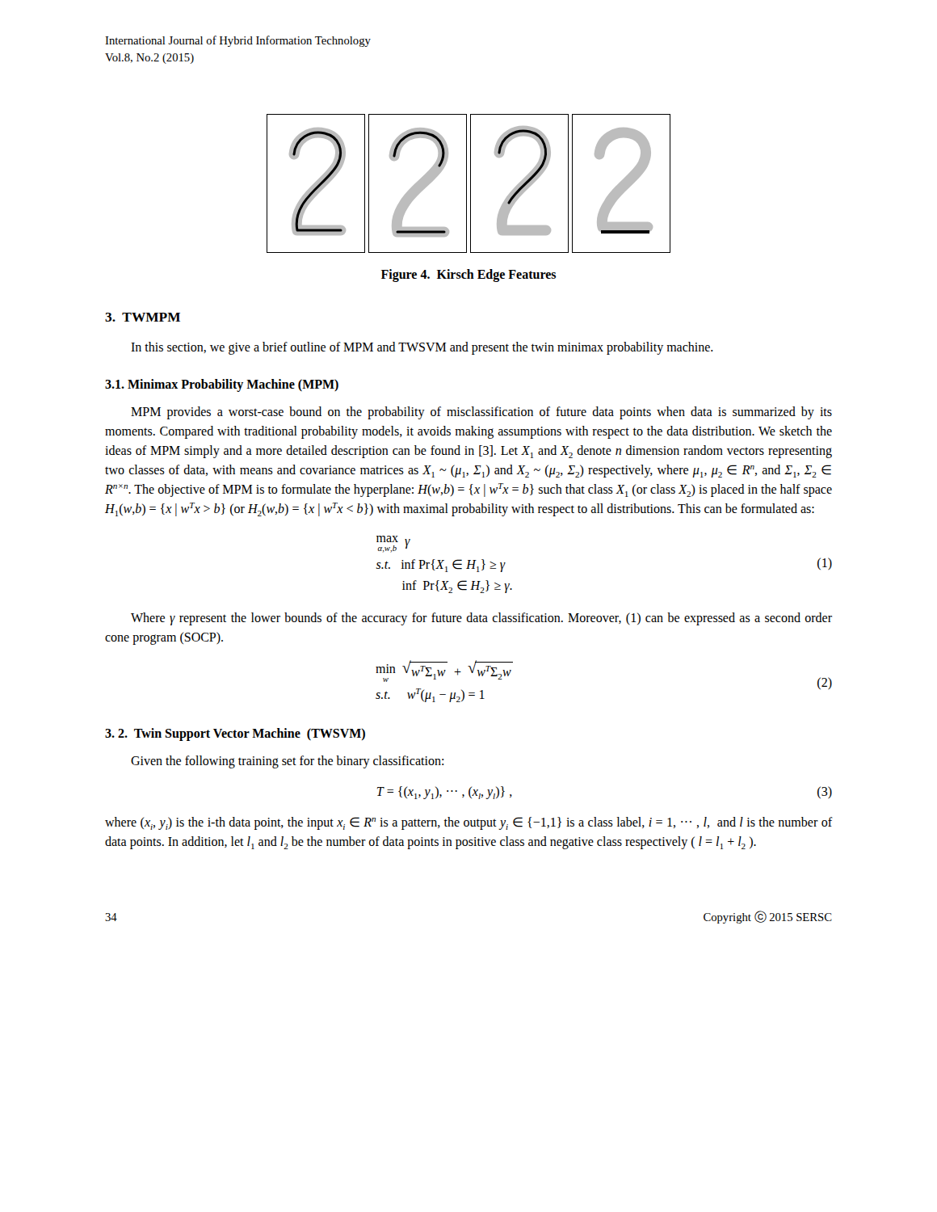International Journal of Hybrid Information Technology
Vol.8, No.2 (2015)
Figure 4. Kirsch Edge Features
3. TWMPM
In this section, we give a brief outline of MPM and TWSVM and present the twin minimax probability machine.
3.1. Minimax Probability Machine (MPM)
MPM provides a worst-case bound on the probability of misclassification of future data points when data is summarized by its moments. Compared with traditional probability models, it avoids making assumptions with respect to the data distribution. We sketch the ideas of MPM simply and a more detailed description can be found in [3]. Let X1 and X2 denote n dimension random vectors representing two classes of data, with means and covariance matrices as X1 ~ (μ1, Σ1) and X2 ~ (μ2, Σ2) respectively, where μ1, μ2 ∈ Rn, and Σ1, Σ2 ∈ Rn×n. The objective of MPM is to formulate the hyperplane: H(w,b) = {x | wTx = b} such that class X1 (or class X2) is placed in the half space H1(w,b) = {x | wTx > b} (or H2(w,b) = {x | wTx < b}) with maximal probability with respect to all distributions. This can be formulated as:
max α,w,b γ
s.t. inf Pr{X1 ∈ H1} ≥ γ
inf Pr{X2 ∈ H2} ≥ γ.
(1)
Where γ represent the lower bounds of the accuracy for future data classification. Moreover, (1) can be expressed as a second order cone program (SOCP).
min w wTΣ1w + wTΣ2w
s.t. wT(μ1 − μ2) = 1
(2)
3. 2. Twin Support Vector Machine (TWSVM)
Given the following training set for the binary classification:
T = {(x1, y1), ··· , (xl, yl)} ,
(3)
where (xi, yi) is the i-th data point, the input xi ∈ Rn is a pattern, the output yi ∈ {−1,1} is a class label, i = 1, ··· , l, and l is the number of data points. In addition, let l1 and l2 be the number of data points in positive class and negative class respectively ( l = l1 + l2 ).
34
Copyright ⓒ 2015 SERSC